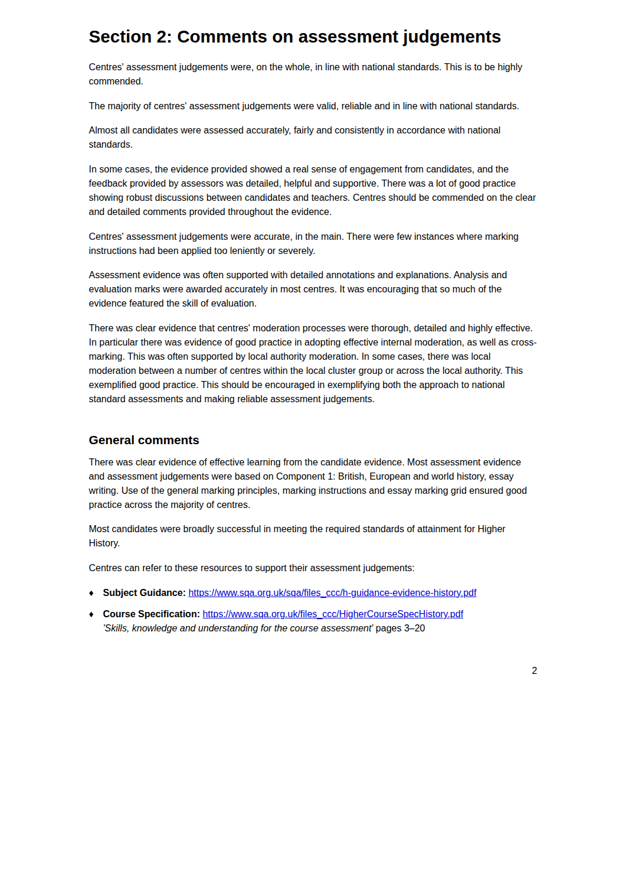Section 2: Comments on assessment judgements
Centres' assessment judgements were, on the whole, in line with national standards. This is to be highly commended.
The majority of centres' assessment judgements were valid, reliable and in line with national standards.
Almost all candidates were assessed accurately, fairly and consistently in accordance with national standards.
In some cases, the evidence provided showed a real sense of engagement from candidates, and the feedback provided by assessors was detailed, helpful and supportive. There was a lot of good practice showing robust discussions between candidates and teachers. Centres should be commended on the clear and detailed comments provided throughout the evidence.
Centres' assessment judgements were accurate, in the main. There were few instances where marking instructions had been applied too leniently or severely.
Assessment evidence was often supported with detailed annotations and explanations. Analysis and evaluation marks were awarded accurately in most centres. It was encouraging that so much of the evidence featured the skill of evaluation.
There was clear evidence that centres' moderation processes were thorough, detailed and highly effective. In particular there was evidence of good practice in adopting effective internal moderation, as well as cross-marking. This was often supported by local authority moderation. In some cases, there was local moderation between a number of centres within the local cluster group or across the local authority. This exemplified good practice. This should be encouraged in exemplifying both the approach to national standard assessments and making reliable assessment judgements.
General comments
There was clear evidence of effective learning from the candidate evidence. Most assessment evidence and assessment judgements were based on Component 1: British, European and world history, essay writing. Use of the general marking principles, marking instructions and essay marking grid ensured good practice across the majority of centres.
Most candidates were broadly successful in meeting the required standards of attainment for Higher History.
Centres can refer to these resources to support their assessment judgements:
Subject Guidance: https://www.sqa.org.uk/sqa/files_ccc/h-guidance-evidence-history.pdf
Course Specification: https://www.sqa.org.uk/files_ccc/HigherCourseSpecHistory.pdf
'Skills, knowledge and understanding for the course assessment' pages 3–20
2